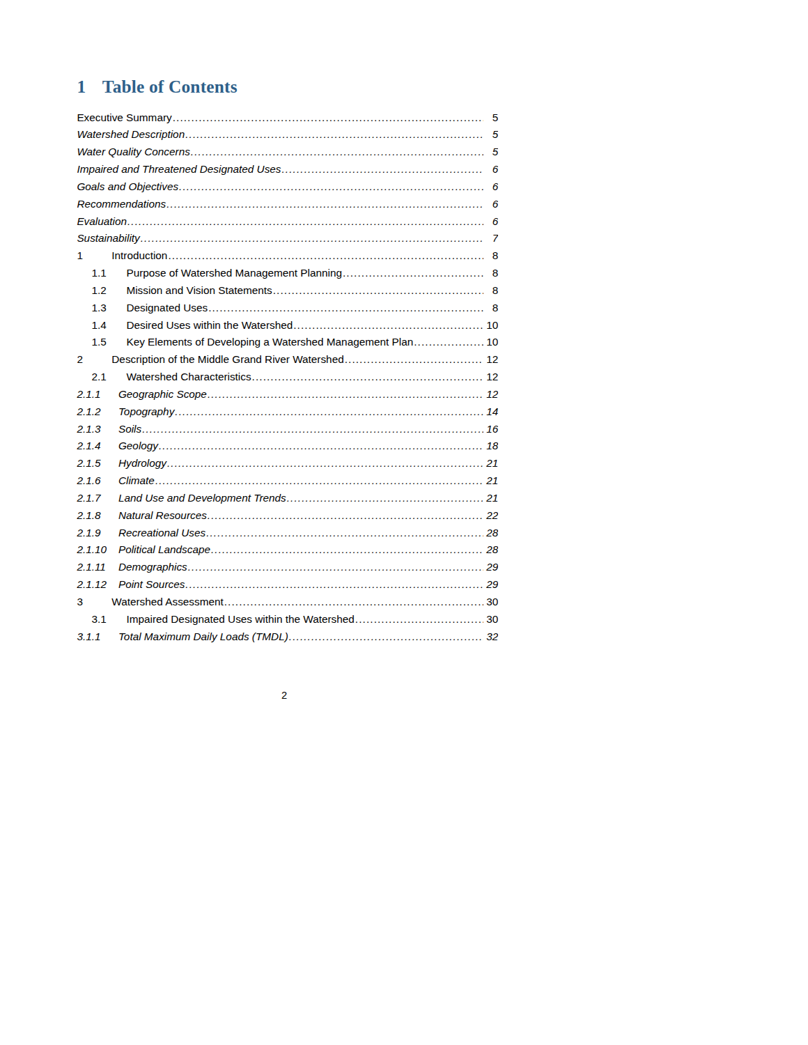1 Table of Contents
Executive Summary ........................................................................................................................... 5
Watershed Description ....................................................................................................................... 5
Water Quality Concerns ..................................................................................................................... 5
Impaired and Threatened Designated Uses ................................................................................................ 6
Goals and Objectives ......................................................................................................................... 6
Recommendations .......................................................................................................................... 6
Evaluation ..................................................................................................................................... 6
Sustainability ................................................................................................................................. 7
1 Introduction ................................................................................................................. 8
1.1 Purpose of Watershed Management Planning ........................................................................... 8
1.2 Mission and Vision Statements ................................................................................................. 8
1.3 Designated Uses ................................................................................................................. 8
1.4 Desired Uses within the Watershed ....................................................................................... 10
1.5 Key Elements of Developing a Watershed Management Plan ................................................. 10
2 Description of the Middle Grand River Watershed ....................................................................... 12
2.1 Watershed Characteristics ....................................................................................................... 12
2.1.1 Geographic Scope ................................................................................................................. 12
2.1.2 Topography ............................................................................................................................. 14
2.1.3 Soils ............................................................................................................................................. 16
2.1.4 Geology ..................................................................................................................................... 18
2.1.5 Hydrology ................................................................................................................................. 21
2.1.6 Climate ..................................................................................................................................... 21
2.1.7 Land Use and Development Trends ....................................................................................... 21
2.1.8 Natural Resources ................................................................................................................. 22
2.1.9 Recreational Uses ................................................................................................................. 28
2.1.10 Political Landscape ............................................................................................................. 28
2.1.11 Demographics ..................................................................................................................... 29
2.1.12 Point Sources ..................................................................................................................... 29
3 Watershed Assessment ................................................................................................. 30
3.1 Impaired Designated Uses within the Watershed ..................................................................... 30
3.1.1 Total Maximum Daily Loads (TMDL) ....................................................................................... 32
2